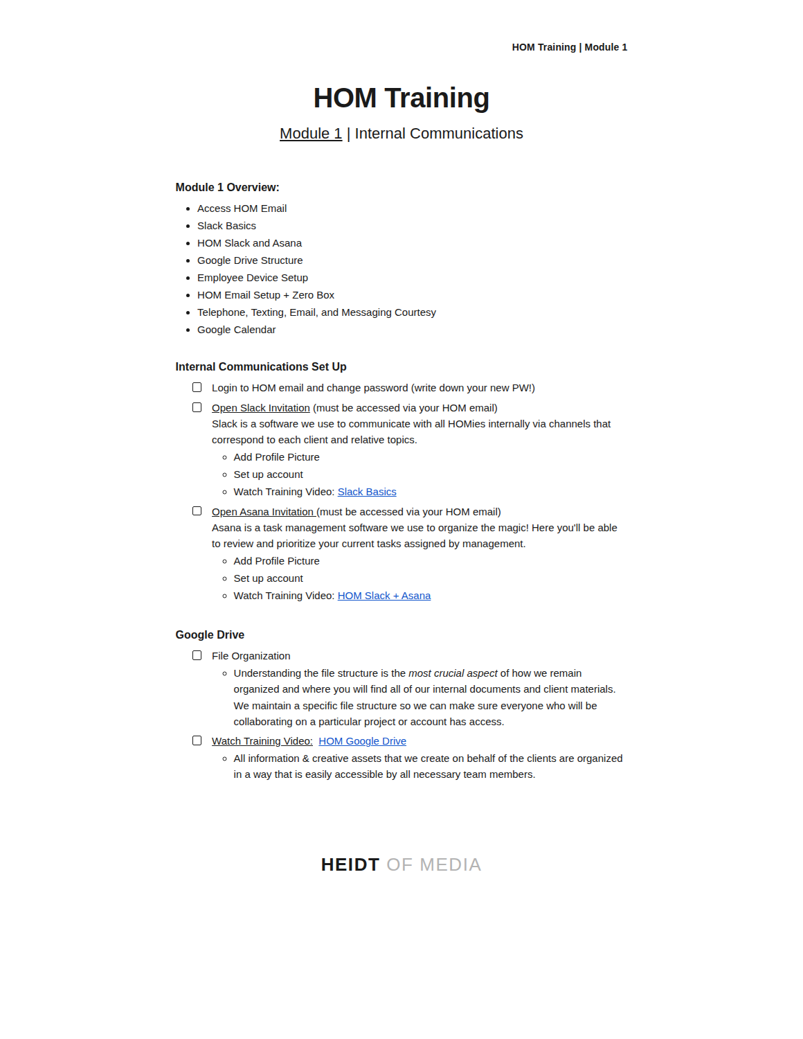HOM Training | Module 1
HOM Training
Module 1 | Internal Communications
Module 1 Overview:
Access HOM Email
Slack Basics
HOM Slack and Asana
Google Drive Structure
Employee Device Setup
HOM Email Setup + Zero Box
Telephone, Texting, Email, and Messaging Courtesy
Google Calendar
Internal Communications Set Up
Login to HOM email and change password (write down your new PW!)
Open Slack Invitation (must be accessed via your HOM email)
Slack is a software we use to communicate with all HOMies internally via channels that correspond to each client and relative topics.
Add Profile Picture
Set up account
Watch Training Video: Slack Basics
Open Asana Invitation (must be accessed via your HOM email)
Asana is a task management software we use to organize the magic! Here you'll be able to review and prioritize your current tasks assigned by management.
Add Profile Picture
Set up account
Watch Training Video: HOM Slack + Asana
Google Drive
File Organization
Understanding the file structure is the most crucial aspect of how we remain organized and where you will find all of our internal documents and client materials. We maintain a specific file structure so we can make sure everyone who will be collaborating on a particular project or account has access.
Watch Training Video: HOM Google Drive
All information & creative assets that we create on behalf of the clients are organized in a way that is easily accessible by all necessary team members.
HEIDT OF MEDIA